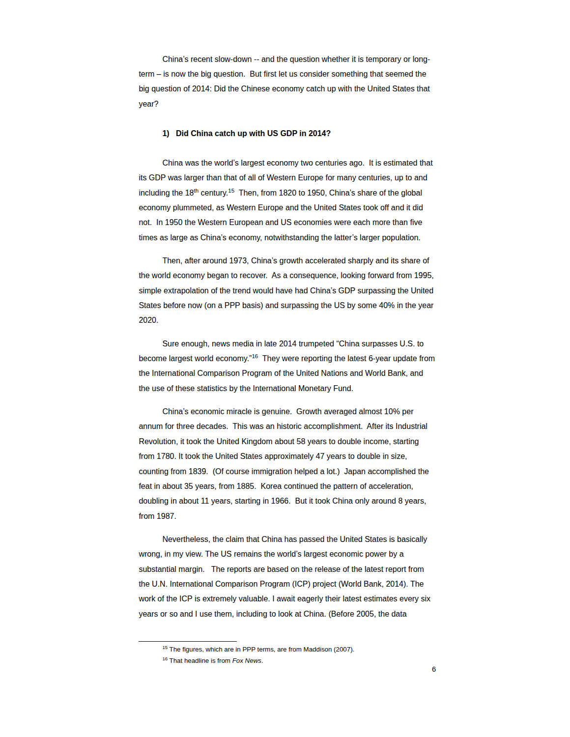China’s recent slow-down -- and the question whether it is temporary or long-term – is now the big question. But first let us consider something that seemed the big question of 2014: Did the Chinese economy catch up with the United States that year?
1) Did China catch up with US GDP in 2014?
China was the world’s largest economy two centuries ago. It is estimated that its GDP was larger than that of all of Western Europe for many centuries, up to and including the 18th century.15 Then, from 1820 to 1950, China’s share of the global economy plummeted, as Western Europe and the United States took off and it did not. In 1950 the Western European and US economies were each more than five times as large as China’s economy, notwithstanding the latter’s larger population.
Then, after around 1973, China’s growth accelerated sharply and its share of the world economy began to recover. As a consequence, looking forward from 1995, simple extrapolation of the trend would have had China’s GDP surpassing the United States before now (on a PPP basis) and surpassing the US by some 40% in the year 2020.
Sure enough, news media in late 2014 trumpeted “China surpasses U.S. to become largest world economy.”16 They were reporting the latest 6-year update from the International Comparison Program of the United Nations and World Bank, and the use of these statistics by the International Monetary Fund.
China’s economic miracle is genuine. Growth averaged almost 10% per annum for three decades. This was an historic accomplishment. After its Industrial Revolution, it took the United Kingdom about 58 years to double income, starting from 1780. It took the United States approximately 47 years to double in size, counting from 1839. (Of course immigration helped a lot.) Japan accomplished the feat in about 35 years, from 1885. Korea continued the pattern of acceleration, doubling in about 11 years, starting in 1966. But it took China only around 8 years, from 1987.
Nevertheless, the claim that China has passed the United States is basically wrong, in my view. The US remains the world’s largest economic power by a substantial margin. The reports are based on the release of the latest report from the U.N. International Comparison Program (ICP) project (World Bank, 2014). The work of the ICP is extremely valuable. I await eagerly their latest estimates every six years or so and I use them, including to look at China. (Before 2005, the data
15 The figures, which are in PPP terms, are from Maddison (2007).
16 That headline is from Fox News.
6